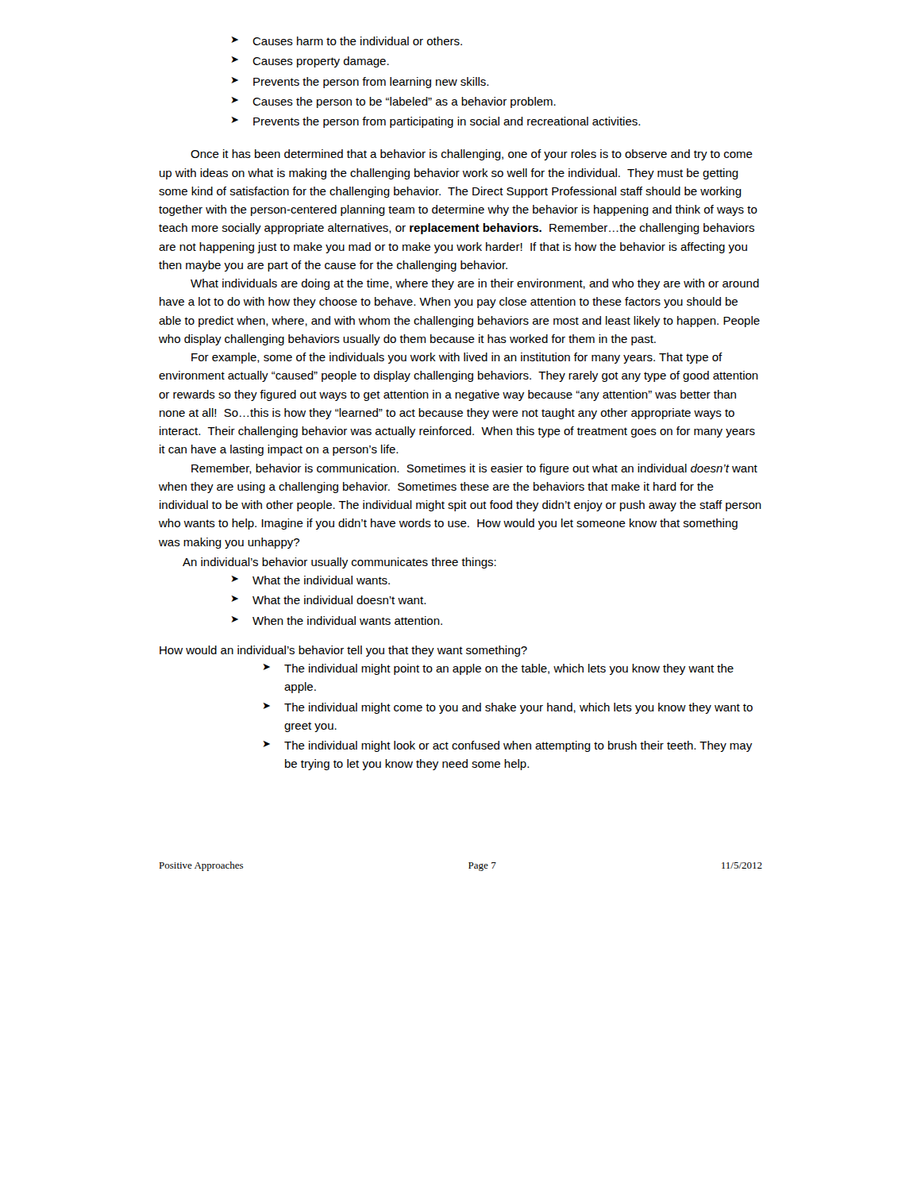Causes harm to the individual or others.
Causes property damage.
Prevents the person from learning new skills.
Causes the person to be “labeled” as a behavior problem.
Prevents the person from participating in social and recreational activities.
Once it has been determined that a behavior is challenging, one of your roles is to observe and try to come up with ideas on what is making the challenging behavior work so well for the individual. They must be getting some kind of satisfaction for the challenging behavior. The Direct Support Professional staff should be working together with the person-centered planning team to determine why the behavior is happening and think of ways to teach more socially appropriate alternatives, or replacement behaviors. Remember…the challenging behaviors are not happening just to make you mad or to make you work harder! If that is how the behavior is affecting you then maybe you are part of the cause for the challenging behavior.
What individuals are doing at the time, where they are in their environment, and who they are with or around have a lot to do with how they choose to behave. When you pay close attention to these factors you should be able to predict when, where, and with whom the challenging behaviors are most and least likely to happen. People who display challenging behaviors usually do them because it has worked for them in the past.
For example, some of the individuals you work with lived in an institution for many years. That type of environment actually “caused” people to display challenging behaviors. They rarely got any type of good attention or rewards so they figured out ways to get attention in a negative way because “any attention” was better than none at all! So…this is how they “learned” to act because they were not taught any other appropriate ways to interact. Their challenging behavior was actually reinforced. When this type of treatment goes on for many years it can have a lasting impact on a person’s life.
Remember, behavior is communication. Sometimes it is easier to figure out what an individual doesn’t want when they are using a challenging behavior. Sometimes these are the behaviors that make it hard for the individual to be with other people. The individual might spit out food they didn’t enjoy or push away the staff person who wants to help. Imagine if you didn’t have words to use. How would you let someone know that something was making you unhappy?
An individual’s behavior usually communicates three things:
What the individual wants.
What the individual doesn’t want.
When the individual wants attention.
How would an individual’s behavior tell you that they want something?
The individual might point to an apple on the table, which lets you know they want the apple.
The individual might come to you and shake your hand, which lets you know they want to greet you.
The individual might look or act confused when attempting to brush their teeth. They may be trying to let you know they need some help.
Positive Approaches
Page 7
11/5/2012